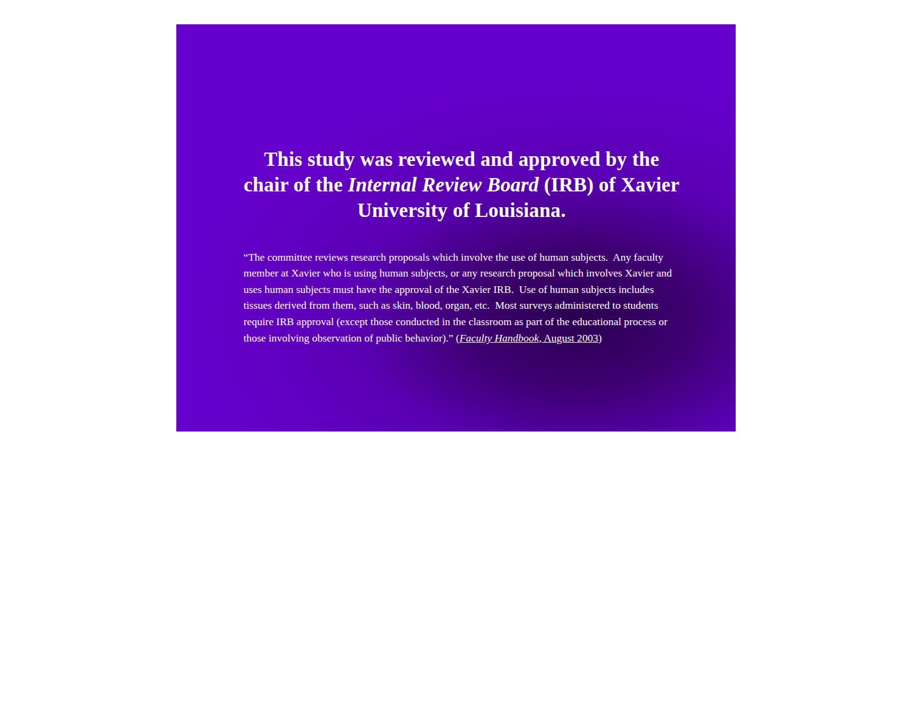This study was reviewed and approved by the chair of the Internal Review Board (IRB) of Xavier University of Louisiana.
“The committee reviews research proposals which involve the use of human subjects. Any faculty member at Xavier who is using human subjects, or any research proposal which involves Xavier and uses human subjects must have the approval of the Xavier IRB. Use of human subjects includes tissues derived from them, such as skin, blood, organ, etc. Most surveys administered to students require IRB approval (except those conducted in the classroom as part of the educational process or those involving observation of public behavior).” (Faculty Handbook, August 2003)